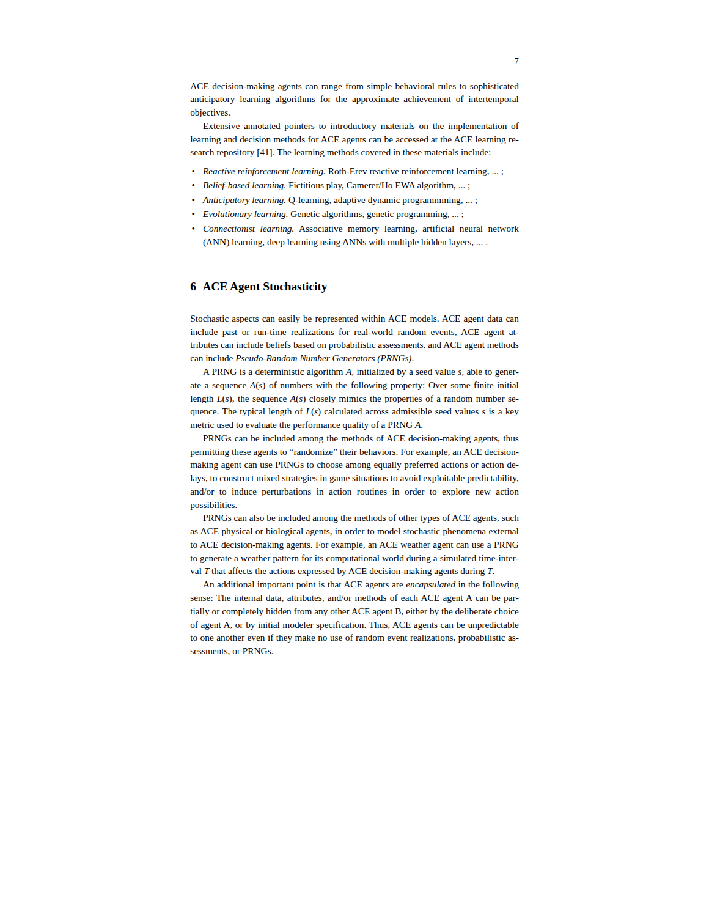7
ACE decision-making agents can range from simple behavioral rules to sophisticated anticipatory learning algorithms for the approximate achievement of intertemporal objectives.
Extensive annotated pointers to introductory materials on the implementation of learning and decision methods for ACE agents can be accessed at the ACE learning research repository [41]. The learning methods covered in these materials include:
Reactive reinforcement learning. Roth-Erev reactive reinforcement learning, ... ;
Belief-based learning. Fictitious play, Camerer/Ho EWA algorithm, ... ;
Anticipatory learning. Q-learning, adaptive dynamic programmming, ... ;
Evolutionary learning. Genetic algorithms, genetic programming, ... ;
Connectionist learning. Associative memory learning, artificial neural network (ANN) learning, deep learning using ANNs with multiple hidden layers, ... .
6 ACE Agent Stochasticity
Stochastic aspects can easily be represented within ACE models. ACE agent data can include past or run-time realizations for real-world random events, ACE agent attributes can include beliefs based on probabilistic assessments, and ACE agent methods can include Pseudo-Random Number Generators (PRNGs).
A PRNG is a deterministic algorithm A, initialized by a seed value s, able to generate a sequence A(s) of numbers with the following property: Over some finite initial length L(s), the sequence A(s) closely mimics the properties of a random number sequence. The typical length of L(s) calculated across admissible seed values s is a key metric used to evaluate the performance quality of a PRNG A.
PRNGs can be included among the methods of ACE decision-making agents, thus permitting these agents to “randomize” their behaviors. For example, an ACE decision-making agent can use PRNGs to choose among equally preferred actions or action delays, to construct mixed strategies in game situations to avoid exploitable predictability, and/or to induce perturbations in action routines in order to explore new action possibilities.
PRNGs can also be included among the methods of other types of ACE agents, such as ACE physical or biological agents, in order to model stochastic phenomena external to ACE decision-making agents. For example, an ACE weather agent can use a PRNG to generate a weather pattern for its computational world during a simulated time-interval T that affects the actions expressed by ACE decision-making agents during T.
An additional important point is that ACE agents are encapsulated in the following sense: The internal data, attributes, and/or methods of each ACE agent A can be partially or completely hidden from any other ACE agent B, either by the deliberate choice of agent A, or by initial modeler specification. Thus, ACE agents can be unpredictable to one another even if they make no use of random event realizations, probabilistic assessments, or PRNGs.